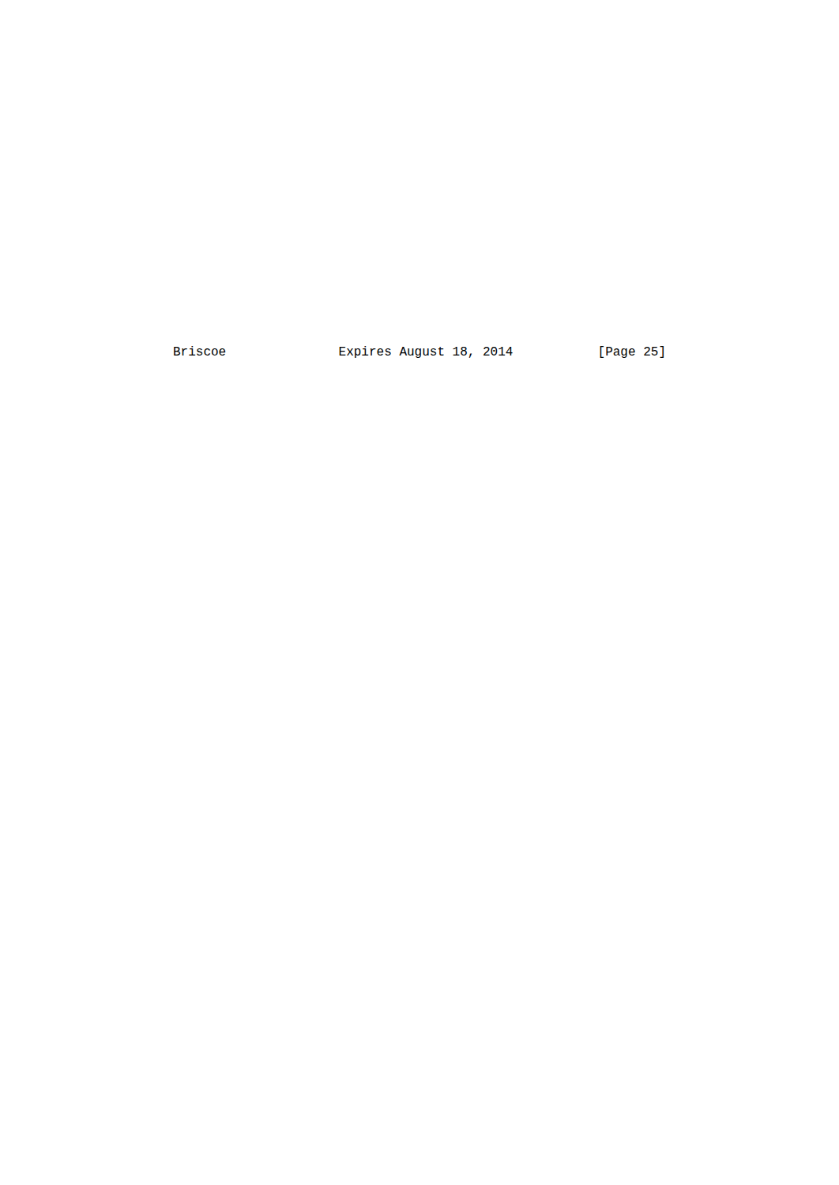Briscoe Expires August 18, 2014 [Page 25]